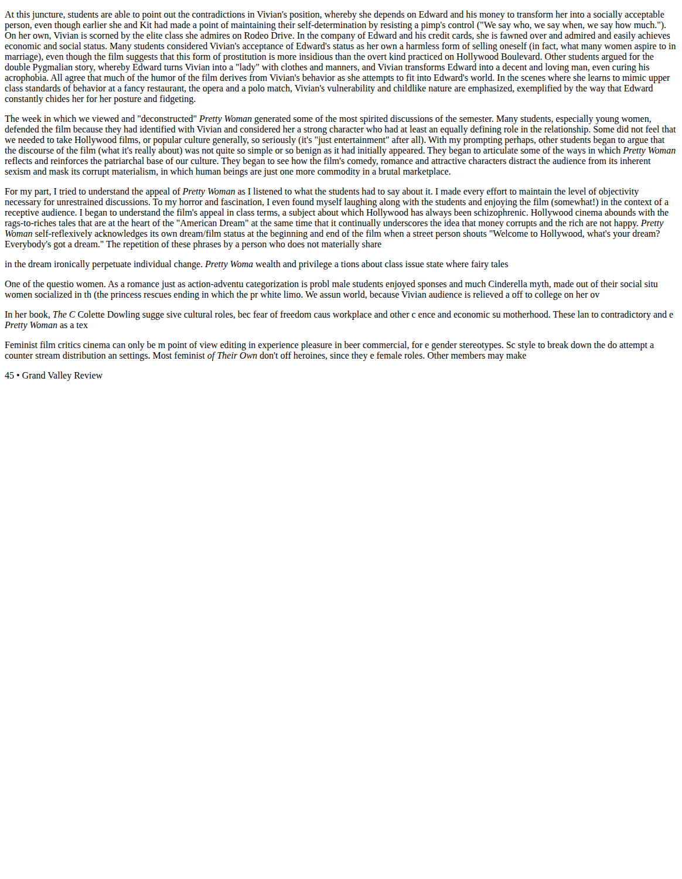At this juncture, students are able to point out the contradictions in Vivian's position, whereby she depends on Edward and his money to transform her into a socially acceptable person, even though earlier she and Kit had made a point of maintaining their self-determination by resisting a pimp's control ("We say who, we say when, we say how much."). On her own, Vivian is scorned by the elite class she admires on Rodeo Drive. In the company of Edward and his credit cards, she is fawned over and admired and easily achieves economic and social status. Many students considered Vivian's acceptance of Edward's status as her own a harmless form of selling oneself (in fact, what many women aspire to in marriage), even though the film suggests that this form of prostitution is more insidious than the overt kind practiced on Hollywood Boulevard. Other students argued for the double Pygmalian story, whereby Edward turns Vivian into a "lady" with clothes and manners, and Vivian transforms Edward into a decent and loving man, even curing his acrophobia. All agree that much of the humor of the film derives from Vivian's behavior as she attempts to fit into Edward's world. In the scenes where she learns to mimic upper class standards of behavior at a fancy restaurant, the opera and a polo match, Vivian's vulnerability and childlike nature are emphasized, exemplified by the way that Edward constantly chides her for her posture and fidgeting.
The week in which we viewed and "deconstructed" Pretty Woman generated some of the most spirited discussions of the semester. Many students, especially young women, defended the film because they had identified with Vivian and considered her a strong character who had at least an equally defining role in the relationship. Some did not feel that we needed to take Hollywood films, or popular culture generally, so seriously (it's "just entertainment" after all). With my prompting perhaps, other students began to argue that the discourse of the film (what it's really about) was not quite so simple or so benign as it had initially appeared. They began to articulate some of the ways in which Pretty Woman reflects and reinforces the patriarchal base of our culture. They began to see how the film's comedy, romance and attractive characters distract the audience from its inherent sexism and mask its corrupt materialism, in which human beings are just one more commodity in a brutal marketplace.
For my part, I tried to understand the appeal of Pretty Woman as I listened to what the students had to say about it. I made every effort to maintain the level of objectivity necessary for unrestrained discussions. To my horror and fascination, I even found myself laughing along with the students and enjoying the film (somewhat!) in the context of a receptive audience. I began to understand the film's appeal in class terms, a subject about which Hollywood has always been schizophrenic. Hollywood cinema abounds with the rags-to-riches tales that are at the heart of the "American Dream" at the same time that it continually underscores the idea that money corrupts and the rich are not happy. Pretty Woman self-reflexively acknowledges its own dream/film status at the beginning and end of the film when a street person shouts "Welcome to Hollywood, what's your dream? Everybody's got a dream." The repetition of these phrases by a person who does not materially share
in the dream ironically perpetuate individual change. Pretty Woma wealth and privilege a tions about class issue state where fairy tales
One of the questio women. As a romance just as action-adventu categorization is probl male students enjoyed sponses and much Cinderella myth, made out of their social situ women socialized in th (the princess rescues ending in which the pr white limo. We assun world, because Vivian audience is relieved a off to college on her ov
In her book, The C Colette Dowling sugge sive cultural roles, bec fear of freedom caus workplace and other c ence and economic su motherhood. These lan to contradictory and e Pretty Woman as a tex
Feminist film critics cinema can only be m point of view editing in experience pleasure in beer commercial, for e gender stereotypes. Sc style to break down the do attempt a counter stream distribution an settings. Most feminist of Their Own don't off heroines, since they e female roles. Other members may make
45 • Grand Valley Review